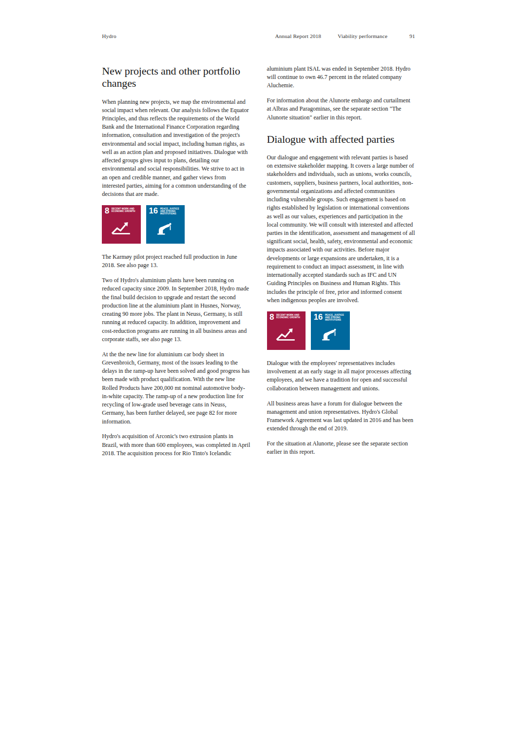Hydro
Annual Report 2018 Viability performance 91
New projects and other portfolio changes
When planning new projects, we map the environmental and social impact when relevant. Our analysis follows the Equator Principles, and thus reflects the requirements of the World Bank and the International Finance Corporation regarding information, consultation and investigation of the project's environmental and social impact, including human rights, as well as an action plan and proposed initiatives. Dialogue with affected groups gives input to plans, detailing our environmental and social responsibilities. We strive to act in an open and credible manner, and gather views from interested parties, aiming for a common understanding of the decisions that are made.
8 Decent work and
economic growth
16 Peace, justice
and strong
institutions
The Karmøy pilot project reached full production in June 2018. See also page 13.
Two of Hydro's aluminium plants have been running on reduced capacity since 2009. In September 2018, Hydro made the final build decision to upgrade and restart the second production line at the aluminium plant in Husnes, Norway, creating 90 more jobs. The plant in Neuss, Germany, is still running at reduced capacity. In addition, improvement and cost-reduction programs are running in all business areas and corporate staffs, see also page 13.
At the the new line for aluminium car body sheet in Grevenbroich, Germany, most of the issues leading to the delays in the ramp-up have been solved and good progress has been made with product qualification. With the new line Rolled Products have 200,000 mt nominal automotive body-in-white capacity. The ramp-up of a new production line for recycling of low-grade used beverage cans in Neuss, Germany, has been further delayed, see page 82 for more information.
Hydro's acquisition of Arconic's two extrusion plants in Brazil, with more than 600 employees, was completed in April 2018. The acquisition process for Rio Tinto's Icelandic aluminium plant ISAL was ended in September 2018. Hydro will continue to own 46.7 percent in the related company Aluchemie.
For information about the Alunorte embargo and curtailment at Albras and Paragominas, see the separate section "The Alunorte situation" earlier in this report.
Dialogue with affected parties
Our dialogue and engagement with relevant parties is based on extensive stakeholder mapping. It covers a large number of stakeholders and individuals, such as unions, works councils, customers, suppliers, business partners, local authorities, non-governmental organizations and affected communities including vulnerable groups. Such engagement is based on rights established by legislation or international conventions as well as our values, experiences and participation in the local community. We will consult with interested and affected parties in the identification, assessment and management of all significant social, health, safety, environmental and economic impacts associated with our activities. Before major developments or large expansions are undertaken, it is a requirement to conduct an impact assessment, in line with internationally accepted standards such as IFC and UN Guiding Principles on Business and Human Rights. This includes the principle of free, prior and informed consent when indigenous peoples are involved.
8 Decent work and
economic growth
16 Peace, justice
and strong
institutions
Dialogue with the employees' representatives includes involvement at an early stage in all major processes affecting employees, and we have a tradition for open and successful collaboration between management and unions.
All business areas have a forum for dialogue between the management and union representatives. Hydro's Global Framework Agreement was last updated in 2016 and has been extended through the end of 2019.
For the situation at Alunorte, please see the separate section earlier in this report.